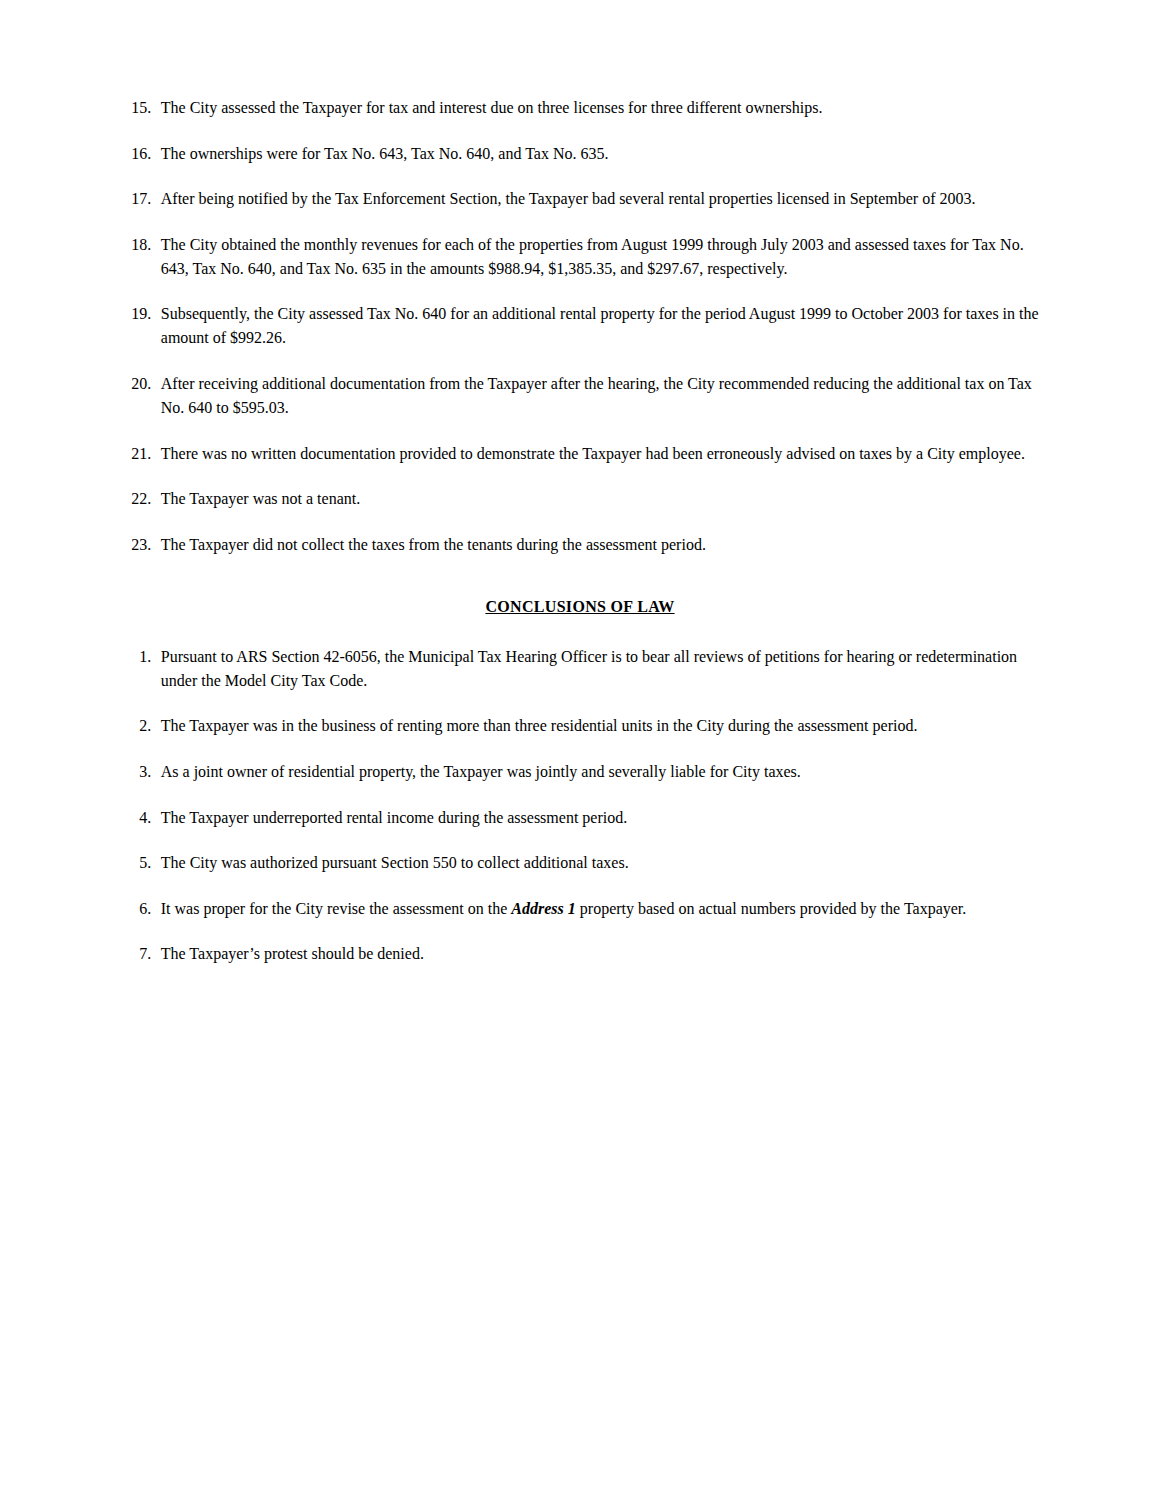The City assessed the Taxpayer for tax and interest due on three licenses for three different ownerships.
The ownerships were for Tax No. 643, Tax No. 640, and Tax No. 635.
After being notified by the Tax Enforcement Section, the Taxpayer bad several rental properties licensed in September of 2003.
The City obtained the monthly revenues for each of the properties from August 1999 through July 2003 and assessed taxes for Tax No. 643, Tax No. 640, and Tax No. 635 in the amounts $988.94, $1,385.35, and $297.67, respectively.
Subsequently, the City assessed Tax No. 640 for an additional rental property for the period August 1999 to October 2003 for taxes in the amount of $992.26.
After receiving additional documentation from the Taxpayer after the hearing, the City recommended reducing the additional tax on Tax No. 640 to $595.03.
There was no written documentation provided to demonstrate the Taxpayer had been erroneously advised on taxes by a City employee.
The Taxpayer was not a tenant.
The Taxpayer did not collect the taxes from the tenants during the assessment period.
CONCLUSIONS OF LAW
Pursuant to ARS Section 42-6056, the Municipal Tax Hearing Officer is to bear all reviews of petitions for hearing or redetermination under the Model City Tax Code.
The Taxpayer was in the business of renting more than three residential units in the City during the assessment period.
As a joint owner of residential property, the Taxpayer was jointly and severally liable for City taxes.
The Taxpayer underreported rental income during the assessment period.
The City was authorized pursuant Section 550 to collect additional taxes.
It was proper for the City revise the assessment on the Address 1 property based on actual numbers provided by the Taxpayer.
The Taxpayer’s protest should be denied.